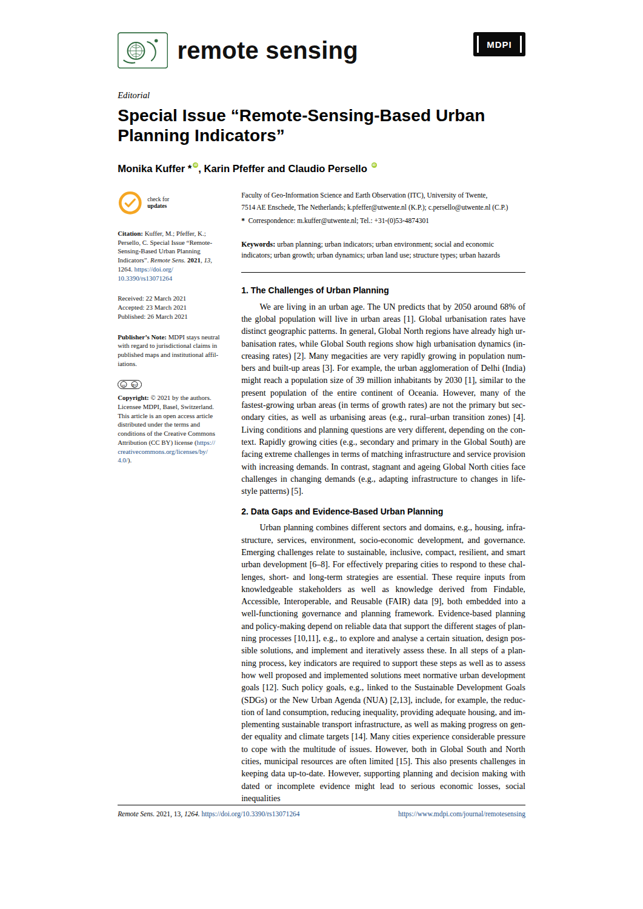remote sensing
MDPI
Editorial
Special Issue “Remote-Sensing-Based Urban
Planning Indicators”
Monika Kuffer * , Karin Pfeffer and Claudio Persello
check for updates
Citation: Kuffer, M.; Pfeffer, K.; Persello, C. Special Issue “Remote-Sensing-Based Urban Planning Indicators”. Remote Sens. 2021, 13, 1264. https://doi.org/
10.3390/rs13071264
Received: 22 March 2021
Accepted: 23 March 2021
Published: 26 March 2021
Publisher’s Note: MDPI stays neutral with regard to jurisdictional claims in published maps and institutional affil- iations.
cc BY
Copyright: © 2021 by the authors. Licensee MDPI, Basel, Switzerland. This article is an open access article distributed under the terms and conditions of the Creative Commons Attribution (CC BY) license (https://
creativecommons.org/licenses/by/
4.0/).
Faculty of Geo-Information Science and Earth Observation (ITC), University of Twente,
7514 AE Enschede, The Netherlands; k.pfeffer@utwente.nl (K.P.); c.persello@utwente.nl (C.P.)
* Correspondence: m.kuffer@utwente.nl; Tel.: +31-(0)53-4874301
Keywords: urban planning; urban indicators; urban environment; social and economic indicators; urban growth; urban dynamics; urban land use; structure types; urban hazards
1. The Challenges of Urban Planning
We are living in an urban age. The UN predicts that by 2050 around 68% of the global population will live in urban areas [1]. Global urbanisation rates have distinct geographic patterns. In general, Global North regions have already high urbanisation rates, while Global South regions show high urbanisation dynamics (increasing rates) [2]. Many megacities are very rapidly growing in population numbers and built-up areas [3]. For example, the urban agglomeration of Delhi (India) might reach a population size of 39 million inhabitants by 2030 [1], similar to the present population of the entire continent of Oceania. However, many of the fastest-growing urban areas (in terms of growth rates) are not the primary but secondary cities, as well as urbanising areas (e.g., rural–urban transition zones) [4]. Living conditions and planning questions are very different, depending on the context. Rapidly growing cities (e.g., secondary and primary in the Global South) are facing extreme challenges in terms of matching infrastructure and service provision with increasing demands. In contrast, stagnant and ageing Global North cities face challenges in changing demands (e.g., adapting infrastructure to changes in lifestyle patterns) [5].
2. Data Gaps and Evidence-Based Urban Planning
Urban planning combines different sectors and domains, e.g., housing, infrastructure, services, environment, socio-economic development, and governance. Emerging challenges relate to sustainable, inclusive, compact, resilient, and smart urban development [6–8]. For effectively preparing cities to respond to these challenges, short- and long-term strategies are essential. These require inputs from knowledgeable stakeholders as well as knowledge derived from Findable, Accessible, Interoperable, and Reusable (FAIR) data [9], both embedded into a well-functioning governance and planning framework. Evidence-based planning and policy-making depend on reliable data that support the different stages of planning processes [10,11], e.g., to explore and analyse a certain situation, design possible solutions, and implement and iteratively assess these. In all steps of a planning process, key indicators are required to support these steps as well as to assess how well proposed and implemented solutions meet normative urban development goals [12]. Such policy goals, e.g., linked to the Sustainable Development Goals (SDGs) or the New Urban Agenda (NUA) [2,13], include, for example, the reduction of land consumption, reducing inequality, providing adequate housing, and implementing sustainable transport infrastructure, as well as making progress on gender equality and climate targets [14]. Many cities experience considerable pressure to cope with the multitude of issues. However, both in Global South and North cities, municipal resources are often limited [15]. This also presents challenges in keeping data up-to-date. However, supporting planning and decision making with dated or incomplete evidence might lead to serious economic losses, social inequalities
Remote Sens. 2021, 13, 1264. https://doi.org/10.3390/rs13071264
https://www.mdpi.com/journal/remotesensing